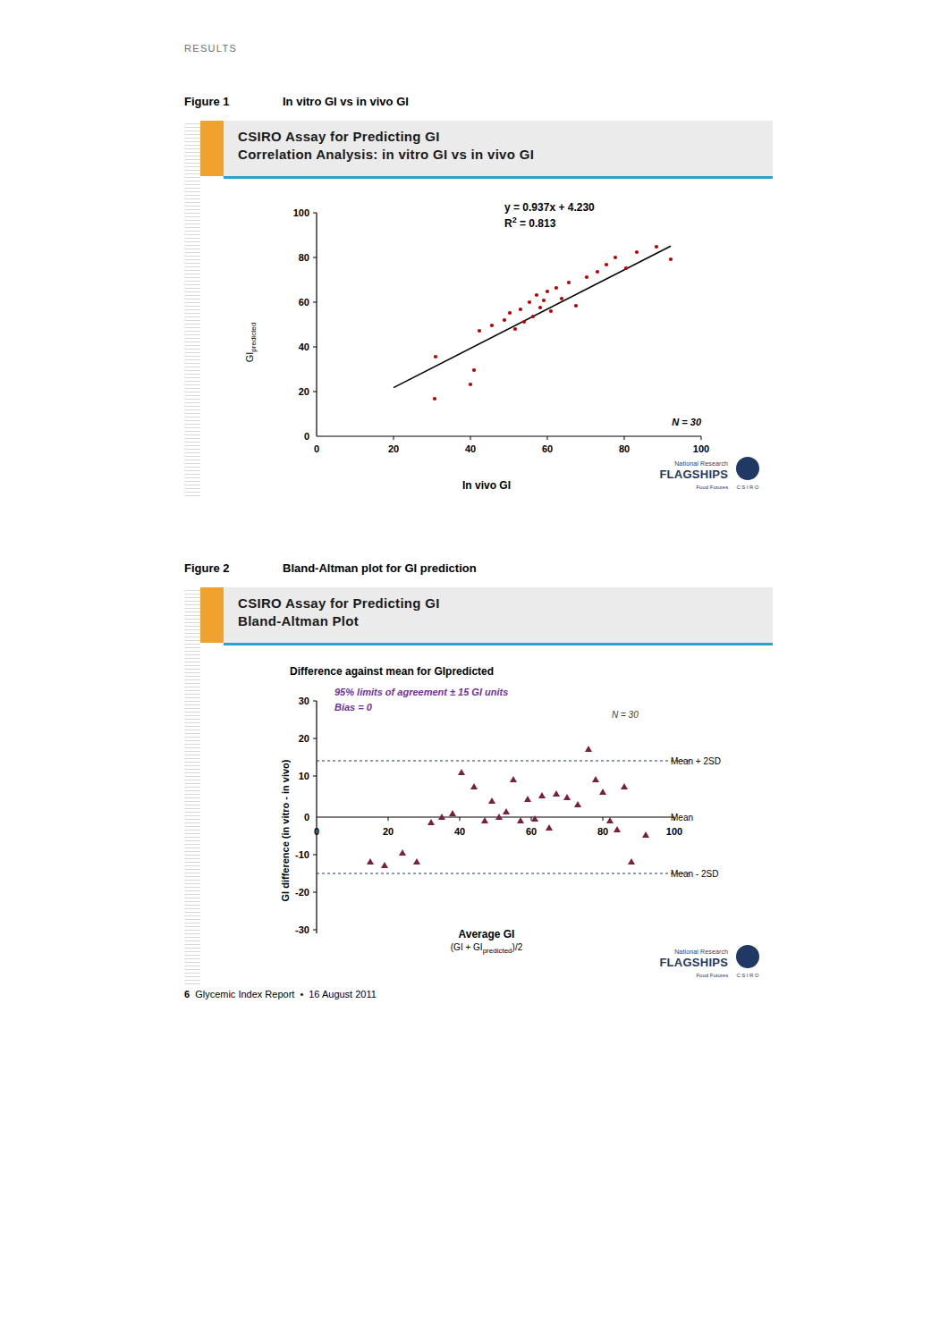RESULTS
Figure 1 In vitro GI vs in vivo GI
CSIRO Assay for Predicting GI
Correlation Analysis: in vitro GI vs in vivo GI
GIpredicted
100 80 60 40 20 0 0 20 40 60 80 100
y = 0.937x + 4.230
R2 = 0.813
N = 30
In vivo GI
National Research
FLAGSHIPS
Food Futures CSIRO
Figure 2 Bland-Altman plot for GI prediction
CSIRO Assay for Predicting GI
Bland-Altman Plot
Difference against mean for GIpredicted
GI difference (in vitro - in vivo)
30 20 10 0 -10 -20 -30 0 20 40 60 80 100
95% limits of agreement ± 15 GI units
Bias = 0
N = 30
Mean + 2SD Mean Mean - 2SD
Average GI (GI + GIpredicted)/2
National Research
FLAGSHIPS
Food Futures CSIRO
6 Glycemic Index Report•16 August 2011